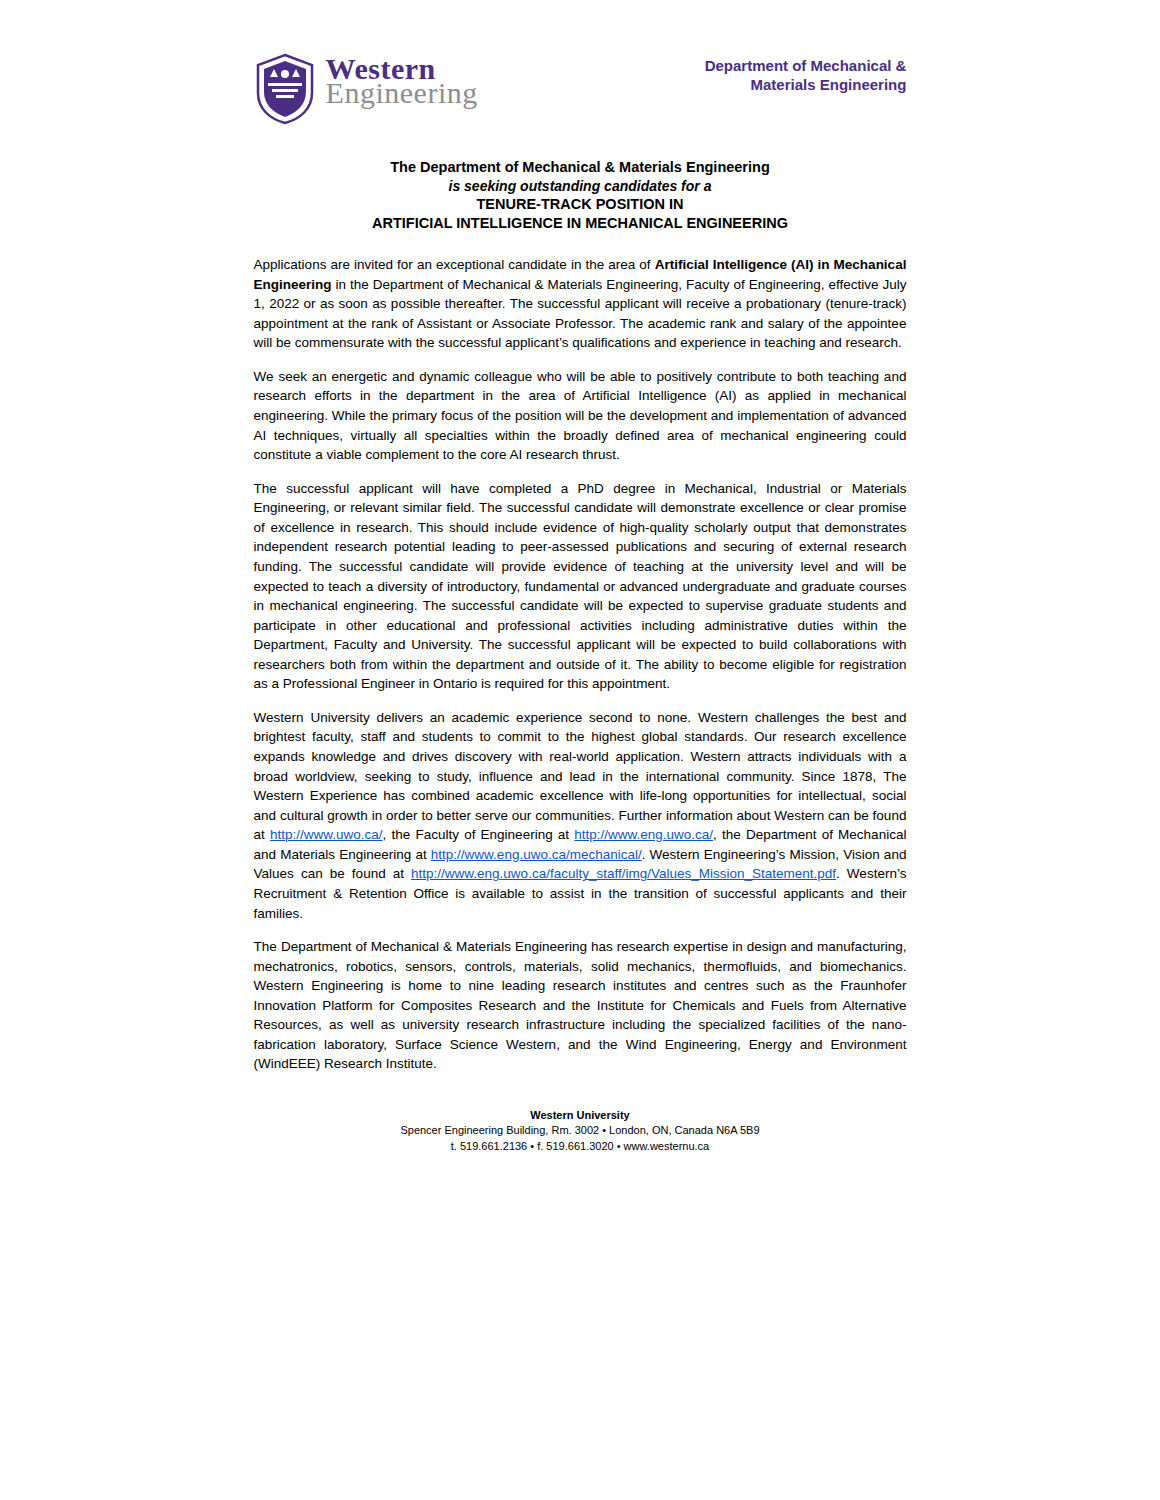Western Engineering
Department of Mechanical &
Materials Engineering
The Department of Mechanical & Materials Engineering
is seeking outstanding candidates for a
TENURE-TRACK POSITION IN
ARTIFICIAL INTELLIGENCE IN MECHANICAL ENGINEERING
Applications are invited for an exceptional candidate in the area of Artificial Intelligence (AI) in Mechanical Engineering in the Department of Mechanical & Materials Engineering, Faculty of Engineering, effective July 1, 2022 or as soon as possible thereafter. The successful applicant will receive a probationary (tenure-track) appointment at the rank of Assistant or Associate Professor. The academic rank and salary of the appointee will be commensurate with the successful applicant’s qualifications and experience in teaching and research.
We seek an energetic and dynamic colleague who will be able to positively contribute to both teaching and research efforts in the department in the area of Artificial Intelligence (AI) as applied in mechanical engineering. While the primary focus of the position will be the development and implementation of advanced AI techniques, virtually all specialties within the broadly defined area of mechanical engineering could constitute a viable complement to the core AI research thrust.
The successful applicant will have completed a PhD degree in Mechanical, Industrial or Materials Engineering, or relevant similar field. The successful candidate will demonstrate excellence or clear promise of excellence in research. This should include evidence of high-quality scholarly output that demonstrates independent research potential leading to peer-assessed publications and securing of external research funding. The successful candidate will provide evidence of teaching at the university level and will be expected to teach a diversity of introductory, fundamental or advanced undergraduate and graduate courses in mechanical engineering. The successful candidate will be expected to supervise graduate students and participate in other educational and professional activities including administrative duties within the Department, Faculty and University. The successful applicant will be expected to build collaborations with researchers both from within the department and outside of it. The ability to become eligible for registration as a Professional Engineer in Ontario is required for this appointment.
Western University delivers an academic experience second to none. Western challenges the best and brightest faculty, staff and students to commit to the highest global standards. Our research excellence expands knowledge and drives discovery with real-world application. Western attracts individuals with a broad worldview, seeking to study, influence and lead in the international community. Since 1878, The Western Experience has combined academic excellence with life-long opportunities for intellectual, social and cultural growth in order to better serve our communities. Further information about Western can be found at http://www.uwo.ca/, the Faculty of Engineering at http://www.eng.uwo.ca/, the Department of Mechanical and Materials Engineering at http://www.eng.uwo.ca/mechanical/. Western Engineering’s Mission, Vision and Values can be found at http://www.eng.uwo.ca/faculty_staff/img/Values_Mission_Statement.pdf. Western’s Recruitment & Retention Office is available to assist in the transition of successful applicants and their families.
The Department of Mechanical & Materials Engineering has research expertise in design and manufacturing, mechatronics, robotics, sensors, controls, materials, solid mechanics, thermofluids, and biomechanics. Western Engineering is home to nine leading research institutes and centres such as the Fraunhofer Innovation Platform for Composites Research and the Institute for Chemicals and Fuels from Alternative Resources, as well as university research infrastructure including the specialized facilities of the nano-fabrication laboratory, Surface Science Western, and the Wind Engineering, Energy and Environment (WindEEE) Research Institute.
Western University
Spencer Engineering Building, Rm. 3002 • London, ON, Canada N6A 5B9
t. 519.661.2136 • f. 519.661.3020 • www.westernu.ca